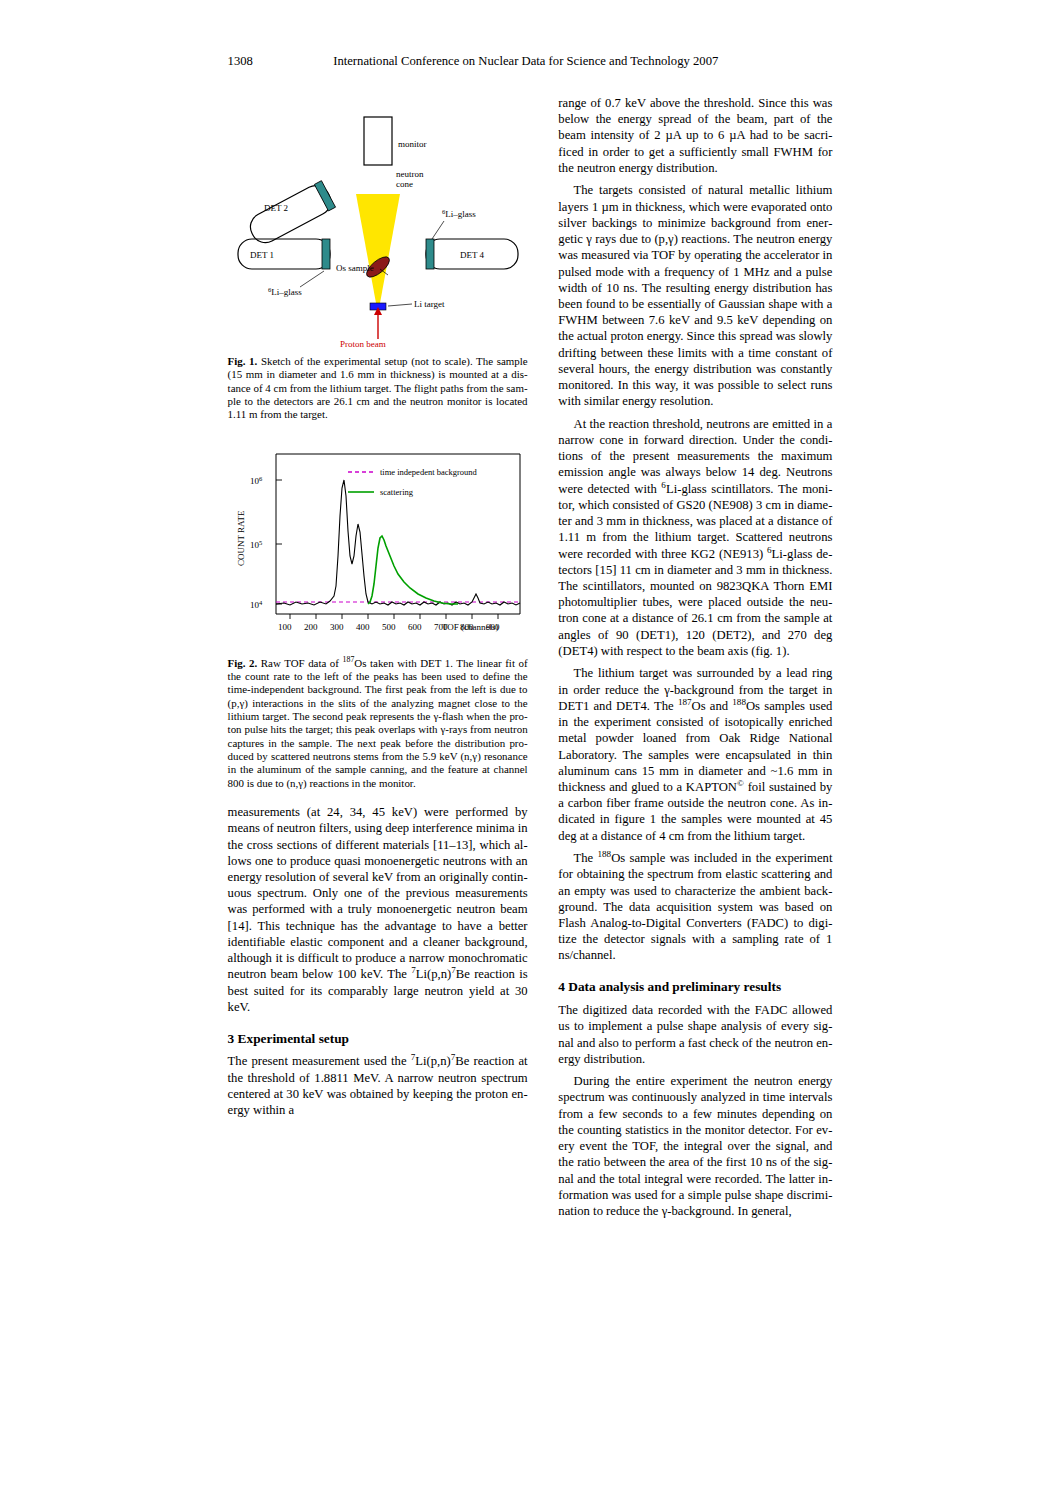1308
International Conference on Nuclear Data for Science and Technology 2007
monitor neutron cone DET 2 DET 1 DET 4 6Li–glass 6Li–glass Os sample Li target Proton beam
Fig. 1. Sketch of the experimental setup (not to scale). The sample (15 mm in diameter and 1.6 mm in thickness) is mounted at a distance of 4 cm from the lithium target. The flight paths from the sample to the detectors are 26.1 cm and the neutron monitor is located 1.11 m from the target.
COUNT RATE 106 105 104 100 200 300 400 500 600 700 800 900 TOF (channels) time indepedent background scattering
Fig. 2. Raw TOF data of 187Os taken with DET 1. The linear fit of the count rate to the left of the peaks has been used to define the time-independent background. The first peak from the left is due to (p,γ) interactions in the slits of the analyzing magnet close to the lithium target. The second peak represents the γ-flash when the proton pulse hits the target; this peak overlaps with γ-rays from neutron captures in the sample. The next peak before the distribution produced by scattered neutrons stems from the 5.9 keV (n,γ) resonance in the aluminum of the sample canning, and the feature at channel 800 is due to (n,γ) reactions in the monitor.
measurements (at 24, 34, 45 keV) were performed by means of neutron filters, using deep interference minima in the cross sections of different materials [11–13], which allows one to produce quasi monoenergetic neutrons with an energy resolution of several keV from an originally continuous spectrum. Only one of the previous measurements was performed with a truly monoenergetic neutron beam [14]. This technique has the advantage to have a better identifiable elastic component and a cleaner background, although it is difficult to produce a narrow monochromatic neutron beam below 100 keV. The 7Li(p,n)7Be reaction is best suited for its comparably large neutron yield at 30 keV.
3 Experimental setup
The present measurement used the 7Li(p,n)7Be reaction at the threshold of 1.8811 MeV. A narrow neutron spectrum centered at 30 keV was obtained by keeping the proton energy within a
range of 0.7 keV above the threshold. Since this was below the energy spread of the beam, part of the beam intensity of 2 µA up to 6 µA had to be sacrificed in order to get a sufficiently small FWHM for the neutron energy distribution.
The targets consisted of natural metallic lithium layers 1 µm in thickness, which were evaporated onto silver backings to minimize background from energetic γ rays due to (p,γ) reactions. The neutron energy was measured via TOF by operating the accelerator in pulsed mode with a frequency of 1 MHz and a pulse width of 10 ns. The resulting energy distribution has been found to be essentially of Gaussian shape with a FWHM between 7.6 keV and 9.5 keV depending on the actual proton energy. Since this spread was slowly drifting between these limits with a time constant of several hours, the energy distribution was constantly monitored. In this way, it was possible to select runs with similar energy resolution.
At the reaction threshold, neutrons are emitted in a narrow cone in forward direction. Under the conditions of the present measurements the maximum emission angle was always below 14 deg. Neutrons were detected with 6Li-glass scintillators. The monitor, which consisted of GS20 (NE908) 3 cm in diameter and 3 mm in thickness, was placed at a distance of 1.11 m from the lithium target. Scattered neutrons were recorded with three KG2 (NE913) 6Li-glass detectors [15] 11 cm in diameter and 3 mm in thickness. The scintillators, mounted on 9823QKA Thorn EMI photomultiplier tubes, were placed outside the neutron cone at a distance of 26.1 cm from the sample at angles of 90 (DET1), 120 (DET2), and 270 deg (DET4) with respect to the beam axis (fig. 1).
The lithium target was surrounded by a lead ring in order reduce the γ-background from the target in DET1 and DET4. The 187Os and 188Os samples used in the experiment consisted of isotopically enriched metal powder loaned from Oak Ridge National Laboratory. The samples were encapsulated in thin aluminum cans 15 mm in diameter and ~1.6 mm in thickness and glued to a KAPTON© foil sustained by a carbon fiber frame outside the neutron cone. As indicated in figure 1 the samples were mounted at 45 deg at a distance of 4 cm from the lithium target.
The 188Os sample was included in the experiment for obtaining the spectrum from elastic scattering and an empty was used to characterize the ambient background. The data acquisition system was based on Flash Analog-to-Digital Converters (FADC) to digitize the detector signals with a sampling rate of 1 ns/channel.
4 Data analysis and preliminary results
The digitized data recorded with the FADC allowed us to implement a pulse shape analysis of every signal and also to perform a fast check of the neutron energy distribution.
During the entire experiment the neutron energy spectrum was continuously analyzed in time intervals from a few seconds to a few minutes depending on the counting statistics in the monitor detector. For every event the TOF, the integral over the signal, and the ratio between the area of the first 10 ns of the signal and the total integral were recorded. The latter information was used for a simple pulse shape discrimination to reduce the γ-background. In general,